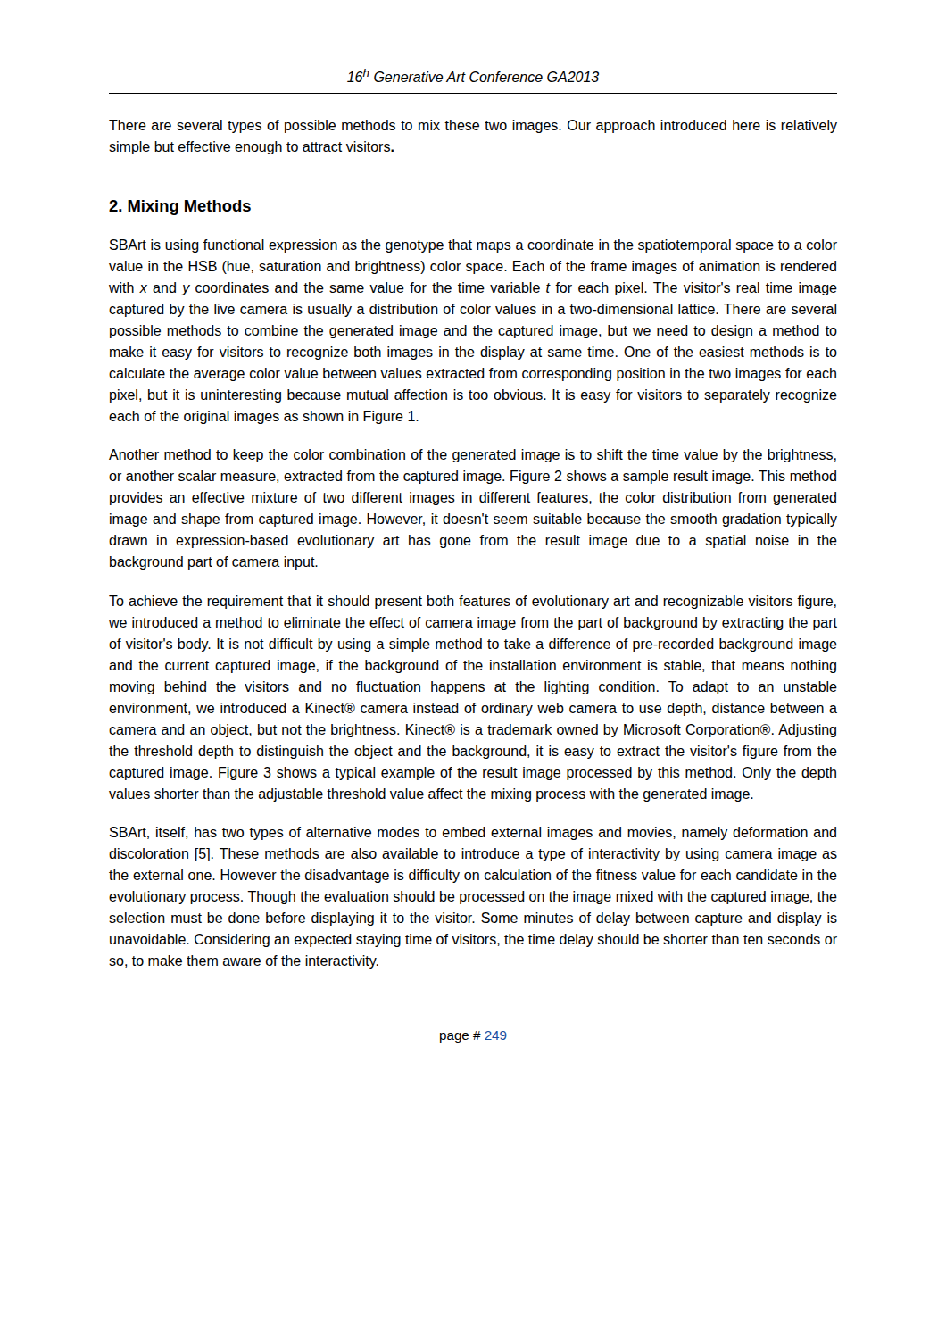16h Generative Art Conference GA2013
There are several types of possible methods to mix these two images. Our approach introduced here is relatively simple but effective enough to attract visitors.
2. Mixing Methods
SBArt is using functional expression as the genotype that maps a coordinate in the spatiotemporal space to a color value in the HSB (hue, saturation and brightness) color space. Each of the frame images of animation is rendered with x and y coordinates and the same value for the time variable t for each pixel. The visitor's real time image captured by the live camera is usually a distribution of color values in a two-dimensional lattice. There are several possible methods to combine the generated image and the captured image, but we need to design a method to make it easy for visitors to recognize both images in the display at same time. One of the easiest methods is to calculate the average color value between values extracted from corresponding position in the two images for each pixel, but it is uninteresting because mutual affection is too obvious. It is easy for visitors to separately recognize each of the original images as shown in Figure 1.
Another method to keep the color combination of the generated image is to shift the time value by the brightness, or another scalar measure, extracted from the captured image. Figure 2 shows a sample result image. This method provides an effective mixture of two different images in different features, the color distribution from generated image and shape from captured image. However, it doesn't seem suitable because the smooth gradation typically drawn in expression-based evolutionary art has gone from the result image due to a spatial noise in the background part of camera input.
To achieve the requirement that it should present both features of evolutionary art and recognizable visitors figure, we introduced a method to eliminate the effect of camera image from the part of background by extracting the part of visitor's body. It is not difficult by using a simple method to take a difference of pre-recorded background image and the current captured image, if the background of the installation environment is stable, that means nothing moving behind the visitors and no fluctuation happens at the lighting condition. To adapt to an unstable environment, we introduced a Kinect® camera instead of ordinary web camera to use depth, distance between a camera and an object, but not the brightness. Kinect® is a trademark owned by Microsoft Corporation®. Adjusting the threshold depth to distinguish the object and the background, it is easy to extract the visitor's figure from the captured image. Figure 3 shows a typical example of the result image processed by this method. Only the depth values shorter than the adjustable threshold value affect the mixing process with the generated image.
SBArt, itself, has two types of alternative modes to embed external images and movies, namely deformation and discoloration [5]. These methods are also available to introduce a type of interactivity by using camera image as the external one. However the disadvantage is difficulty on calculation of the fitness value for each candidate in the evolutionary process. Though the evaluation should be processed on the image mixed with the captured image, the selection must be done before displaying it to the visitor. Some minutes of delay between capture and display is unavoidable. Considering an expected staying time of visitors, the time delay should be shorter than ten seconds or so, to make them aware of the interactivity.
page # 249